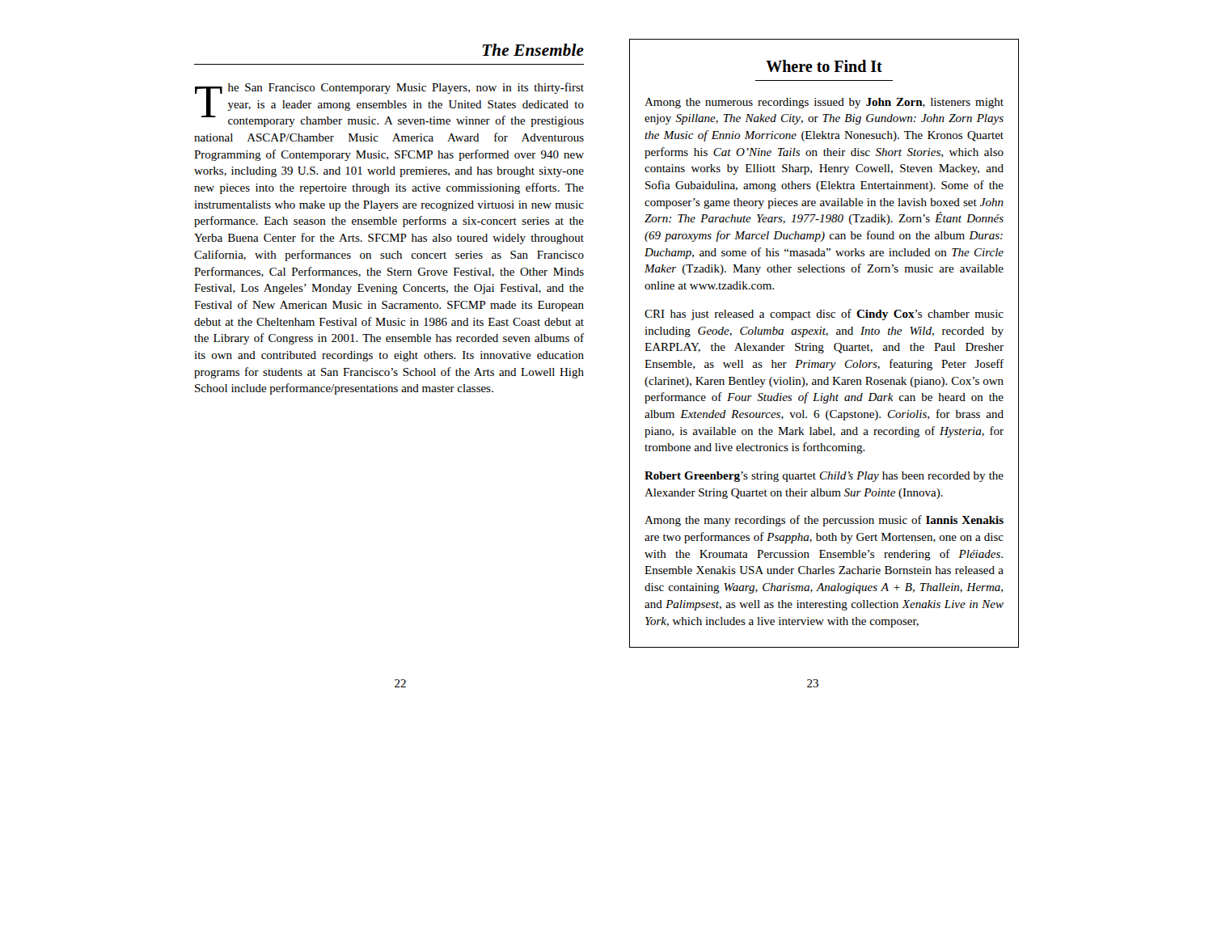The Ensemble
The San Francisco Contemporary Music Players, now in its thirty-first year, is a leader among ensembles in the United States dedicated to contemporary chamber music. A seven-time winner of the prestigious national ASCAP/Chamber Music America Award for Adventurous Programming of Contemporary Music, SFCMP has performed over 940 new works, including 39 U.S. and 101 world premieres, and has brought sixty-one new pieces into the repertoire through its active commissioning efforts. The instrumentalists who make up the Players are recognized virtuosi in new music performance. Each season the ensemble performs a six-concert series at the Yerba Buena Center for the Arts. SFCMP has also toured widely throughout California, with performances on such concert series as San Francisco Performances, Cal Performances, the Stern Grove Festival, the Other Minds Festival, Los Angeles’ Monday Evening Concerts, the Ojai Festival, and the Festival of New American Music in Sacramento. SFCMP made its European debut at the Cheltenham Festival of Music in 1986 and its East Coast debut at the Library of Congress in 2001. The ensemble has recorded seven albums of its own and contributed recordings to eight others. Its innovative education programs for students at San Francisco’s School of the Arts and Lowell High School include performance/presentations and master classes.
Where to Find It
Among the numerous recordings issued by John Zorn, listeners might enjoy Spillane, The Naked City, or The Big Gundown: John Zorn Plays the Music of Ennio Morricone (Elektra Nonesuch). The Kronos Quartet performs his Cat O’Nine Tails on their disc Short Stories, which also contains works by Elliott Sharp, Henry Cowell, Steven Mackey, and Sofia Gubaidulina, among others (Elektra Entertainment). Some of the composer’s game theory pieces are available in the lavish boxed set John Zorn: The Parachute Years, 1977-1980 (Tzadik). Zorn’s Étant Donnés (69 paroxyms for Marcel Duchamp) can be found on the album Duras: Duchamp, and some of his “masada” works are included on The Circle Maker (Tzadik). Many other selections of Zorn’s music are available online at www.tzadik.com.
CRI has just released a compact disc of Cindy Cox’s chamber music including Geode, Columba aspexit, and Into the Wild, recorded by EARPLAY, the Alexander String Quartet, and the Paul Dresher Ensemble, as well as her Primary Colors, featuring Peter Joseff (clarinet), Karen Bentley (violin), and Karen Rosenak (piano). Cox’s own performance of Four Studies of Light and Dark can be heard on the album Extended Resources, vol. 6 (Capstone). Coriolis, for brass and piano, is available on the Mark label, and a recording of Hysteria, for trombone and live electronics is forthcoming.
Robert Greenberg’s string quartet Child’s Play has been recorded by the Alexander String Quartet on their album Sur Pointe (Innova).
Among the many recordings of the percussion music of Iannis Xenakis are two performances of Psappha, both by Gert Mortensen, one on a disc with the Kroumata Percussion Ensemble’s rendering of Pléiades. Ensemble Xenakis USA under Charles Zacharie Bornstein has released a disc containing Waarg, Charisma, Analogiques A + B, Thallein, Herma, and Palimpsest, as well as the interesting collection Xenakis Live in New York, which includes a live interview with the composer,
22 23